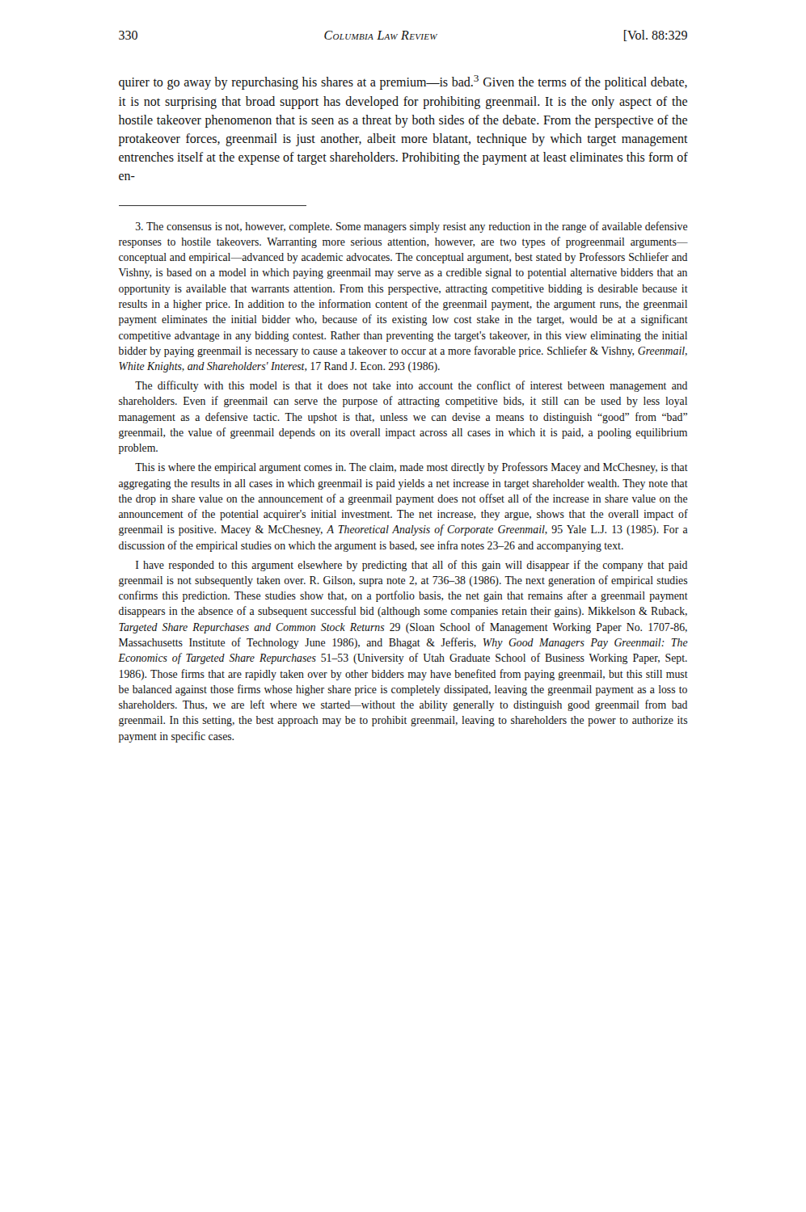330 Columbia Law Review [Vol. 88:329
quirer to go away by repurchasing his shares at a premium—is bad.3 Given the terms of the political debate, it is not surprising that broad support has developed for prohibiting greenmail. It is the only aspect of the hostile takeover phenomenon that is seen as a threat by both sides of the debate. From the perspective of the protakeover forces, greenmail is just another, albeit more blatant, technique by which target management entrenches itself at the expense of target shareholders. Prohibiting the payment at least eliminates this form of en-
3. The consensus is not, however, complete. Some managers simply resist any reduction in the range of available defensive responses to hostile takeovers. Warranting more serious attention, however, are two types of progreenmail arguments—conceptual and empirical—advanced by academic advocates. The conceptual argument, best stated by Professors Schliefer and Vishny, is based on a model in which paying greenmail may serve as a credible signal to potential alternative bidders that an opportunity is available that warrants attention. From this perspective, attracting competitive bidding is desirable because it results in a higher price. In addition to the information content of the greenmail payment, the argument runs, the greenmail payment eliminates the initial bidder who, because of its existing low cost stake in the target, would be at a significant competitive advantage in any bidding contest. Rather than preventing the target's takeover, in this view eliminating the initial bidder by paying greenmail is necessary to cause a takeover to occur at a more favorable price. Schliefer & Vishny, Greenmail, White Knights, and Shareholders' Interest, 17 Rand J. Econ. 293 (1986).
The difficulty with this model is that it does not take into account the conflict of interest between management and shareholders. Even if greenmail can serve the purpose of attracting competitive bids, it still can be used by less loyal management as a defensive tactic. The upshot is that, unless we can devise a means to distinguish “good” from “bad” greenmail, the value of greenmail depends on its overall impact across all cases in which it is paid, a pooling equilibrium problem.
This is where the empirical argument comes in. The claim, made most directly by Professors Macey and McChesney, is that aggregating the results in all cases in which greenmail is paid yields a net increase in target shareholder wealth. They note that the drop in share value on the announcement of a greenmail payment does not offset all of the increase in share value on the announcement of the potential acquirer's initial investment. The net increase, they argue, shows that the overall impact of greenmail is positive. Macey & McChesney, A Theoretical Analysis of Corporate Greenmail, 95 Yale L.J. 13 (1985). For a discussion of the empirical studies on which the argument is based, see infra notes 23–26 and accompanying text.
I have responded to this argument elsewhere by predicting that all of this gain will disappear if the company that paid greenmail is not subsequently taken over. R. Gilson, supra note 2, at 736–38 (1986). The next generation of empirical studies confirms this prediction. These studies show that, on a portfolio basis, the net gain that remains after a greenmail payment disappears in the absence of a subsequent successful bid (although some companies retain their gains). Mikkelson & Ruback, Targeted Share Repurchases and Common Stock Returns 29 (Sloan School of Management Working Paper No. 1707-86, Massachusetts Institute of Technology June 1986), and Bhagat & Jefferis, Why Good Managers Pay Greenmail: The Economics of Targeted Share Repurchases 51–53 (University of Utah Graduate School of Business Working Paper, Sept. 1986). Those firms that are rapidly taken over by other bidders may have benefited from paying greenmail, but this still must be balanced against those firms whose higher share price is completely dissipated, leaving the greenmail payment as a loss to shareholders. Thus, we are left where we started—without the ability generally to distinguish good greenmail from bad greenmail. In this setting, the best approach may be to prohibit greenmail, leaving to shareholders the power to authorize its payment in specific cases.